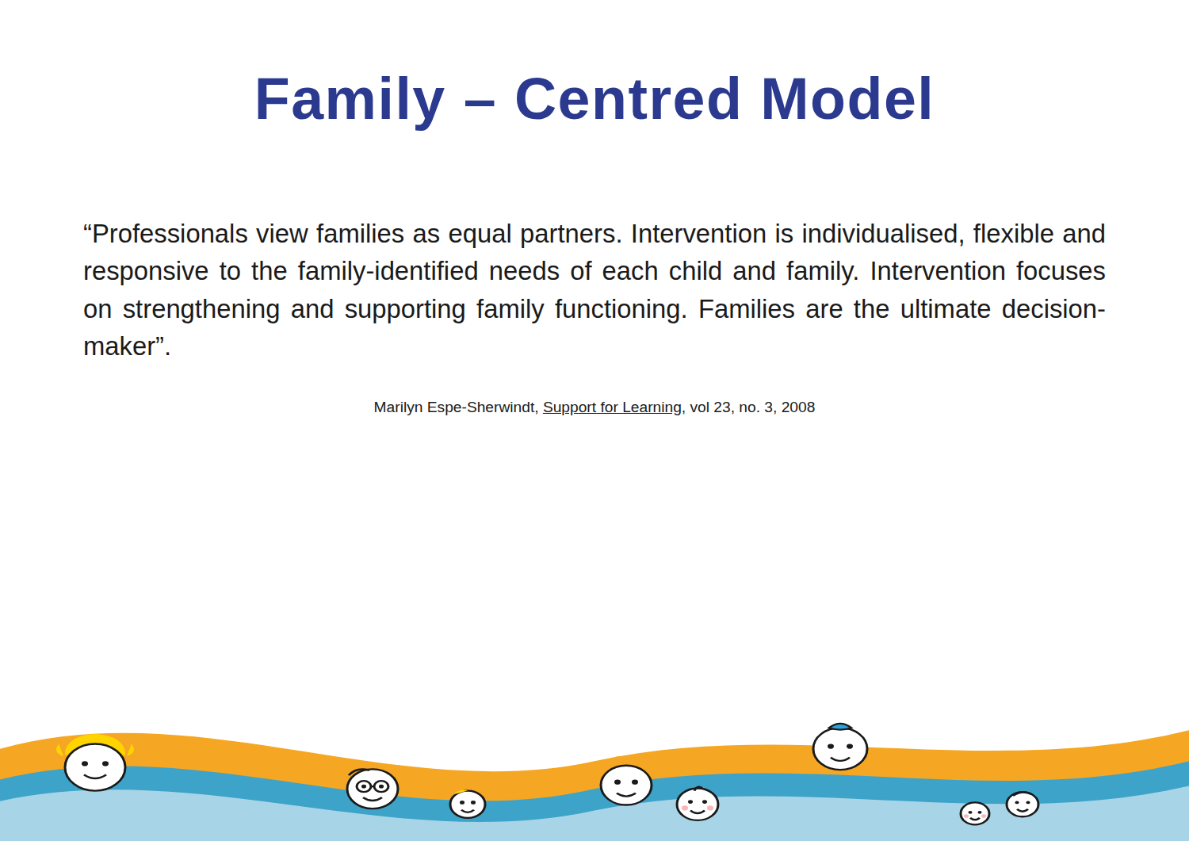Family – Centred Model
“Professionals view families as equal partners. Intervention is individualised, flexible and responsive to the family-identified needs of each child and family. Intervention focuses on strengthening and supporting family functioning. Families are the ultimate decision-maker”.
Marilyn Espe-Sherwindt, Support for Learning, vol 23, no. 3, 2008